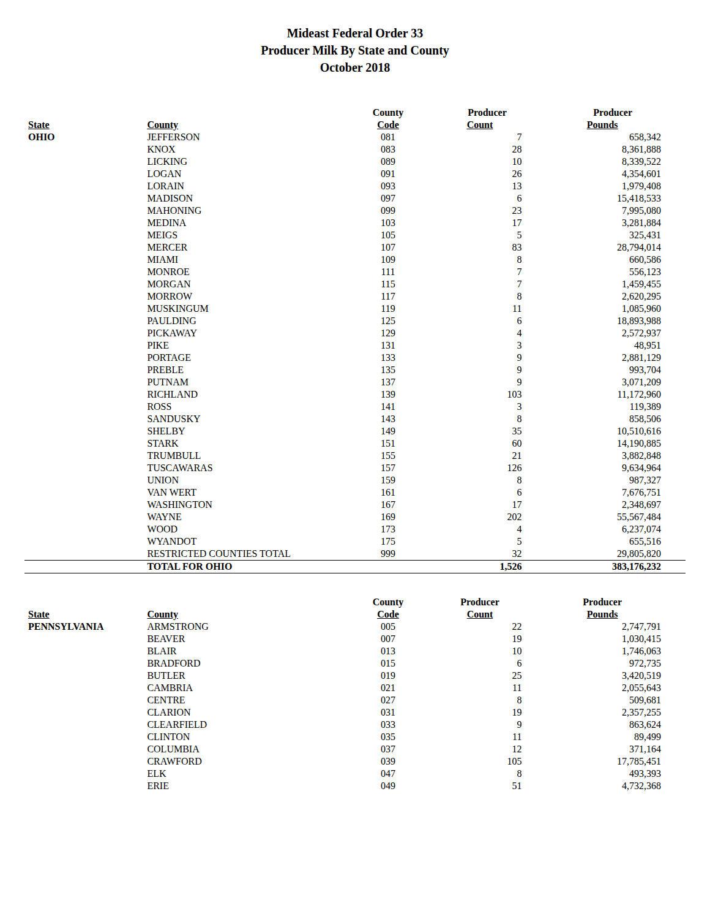Mideast Federal Order 33
Producer Milk By State and County
October 2018
| | | County | Producer | Producer |
| --- | --- | --- | --- | --- |
| State | County | Code | Count | Pounds |
| OHIO | JEFFERSON | 081 | 7 | 658,342 |
| | KNOX | 083 | 28 | 8,361,888 |
| | LICKING | 089 | 10 | 8,339,522 |
| | LOGAN | 091 | 26 | 4,354,601 |
| | LORAIN | 093 | 13 | 1,979,408 |
| | MADISON | 097 | 6 | 15,418,533 |
| | MAHONING | 099 | 23 | 7,995,080 |
| | MEDINA | 103 | 17 | 3,281,884 |
| | MEIGS | 105 | 5 | 325,431 |
| | MERCER | 107 | 83 | 28,794,014 |
| | MIAMI | 109 | 8 | 660,586 |
| | MONROE | 111 | 7 | 556,123 |
| | MORGAN | 115 | 7 | 1,459,455 |
| | MORROW | 117 | 8 | 2,620,295 |
| | MUSKINGUM | 119 | 11 | 1,085,960 |
| | PAULDING | 125 | 6 | 18,893,988 |
| | PICKAWAY | 129 | 4 | 2,572,937 |
| | PIKE | 131 | 3 | 48,951 |
| | PORTAGE | 133 | 9 | 2,881,129 |
| | PREBLE | 135 | 9 | 993,704 |
| | PUTNAM | 137 | 9 | 3,071,209 |
| | RICHLAND | 139 | 103 | 11,172,960 |
| | ROSS | 141 | 3 | 119,389 |
| | SANDUSKY | 143 | 8 | 858,506 |
| | SHELBY | 149 | 35 | 10,510,616 |
| | STARK | 151 | 60 | 14,190,885 |
| | TRUMBULL | 155 | 21 | 3,882,848 |
| | TUSCAWARAS | 157 | 126 | 9,634,964 |
| | UNION | 159 | 8 | 987,327 |
| | VAN WERT | 161 | 6 | 7,676,751 |
| | WASHINGTON | 167 | 17 | 2,348,697 |
| | WAYNE | 169 | 202 | 55,567,484 |
| | WOOD | 173 | 4 | 6,237,074 |
| | WYANDOT | 175 | 5 | 655,516 |
| | RESTRICTED COUNTIES TOTAL | 999 | 32 | 29,805,820 |
| | TOTAL FOR OHIO | | 1,526 | 383,176,232 |
| | | County | Producer | Producer |
| State | County | Code | Count | Pounds |
| PENNSYLVANIA | ARMSTRONG | 005 | 22 | 2,747,791 |
| | BEAVER | 007 | 19 | 1,030,415 |
| | BLAIR | 013 | 10 | 1,746,063 |
| | BRADFORD | 015 | 6 | 972,735 |
| | BUTLER | 019 | 25 | 3,420,519 |
| | CAMBRIA | 021 | 11 | 2,055,643 |
| | CENTRE | 027 | 8 | 509,681 |
| | CLARION | 031 | 19 | 2,357,255 |
| | CLEARFIELD | 033 | 9 | 863,624 |
| | CLINTON | 035 | 11 | 89,499 |
| | COLUMBIA | 037 | 12 | 371,164 |
| | CRAWFORD | 039 | 105 | 17,785,451 |
| | ELK | 047 | 8 | 493,393 |
| | ERIE | 049 | 51 | 4,732,368 |